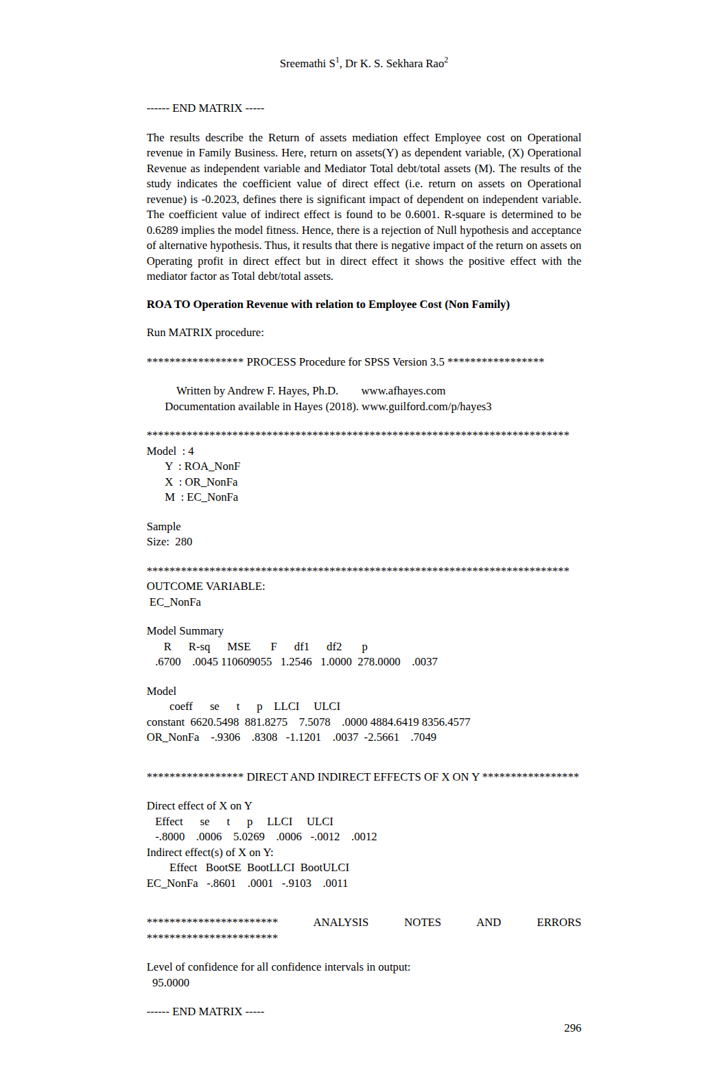Sreemathi S1, Dr K. S. Sekhara Rao2
------ END MATRIX -----
The results describe the Return of assets mediation effect Employee cost on Operational revenue in Family Business. Here, return on assets(Y) as dependent variable, (X) Operational Revenue as independent variable and Mediator Total debt/total assets (M). The results of the study indicates the coefficient value of direct effect (i.e. return on assets on Operational revenue) is -0.2023, defines there is significant impact of dependent on independent variable. The coefficient value of indirect effect is found to be 0.6001. R-square is determined to be 0.6289 implies the model fitness. Hence, there is a rejection of Null hypothesis and acceptance of alternative hypothesis. Thus, it results that there is negative impact of the return on assets on Operating profit in direct effect but in direct effect it shows the positive effect with the mediator factor as Total debt/total assets.
ROA TO Operation Revenue with relation to Employee Cost (Non Family)
Run MATRIX procedure:
***************** PROCESS Procedure for SPSS Version 3.5 *****************
Written by Andrew F. Hayes, Ph.D. www.afhayes.com
Documentation available in Hayes (2018). www.guilford.com/p/hayes3
**************************************************************************
Model : 4
Y : ROA_NonF
X : OR_NonFa
M : EC_NonFa
Sample
Size: 280
**************************************************************************
OUTCOME VARIABLE:
EC_NonFa
Model Summary
R R-sq MSE F df1 df2 p
.6700 .0045 110609055 1.2546 1.0000 278.0000 .0037
Model
coeff se t p LLCI ULCI
constant 6620.5498 881.8275 7.5078 .0000 4884.6419 8356.4577
OR_NonFa -.9306 .8308 -1.1201 .0037 -2.5661 .7049
***************** DIRECT AND INDIRECT EFFECTS OF X ON Y *****************
Direct effect of X on Y
Effect se t p LLCI ULCI
-.8000 .0006 5.0269 .0006 -.0012 .0012
Indirect effect(s) of X on Y:
Effect BootSE BootLLCI BootULCI
EC_NonFa -.8601 .0001 -.9103 .0011
*********************** ANALYSIS NOTES AND ERRORS ***********************
Level of confidence for all confidence intervals in output:
95.0000
------ END MATRIX -----
296